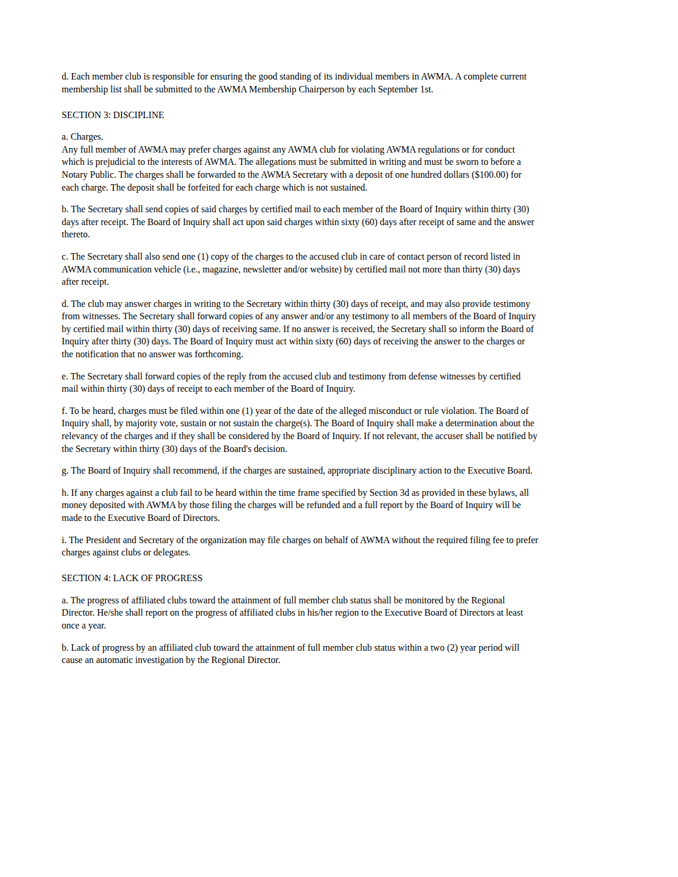d. Each member club is responsible for ensuring the good standing of its individual members in AWMA. A complete current membership list shall be submitted to the AWMA Membership Chairperson by each September 1st.
Section 3: Discipline
a. Charges.
Any full member of AWMA may prefer charges against any AWMA club for violating AWMA regulations or for conduct which is prejudicial to the interests of AWMA. The allegations must be submitted in writing and must be sworn to before a Notary Public. The charges shall be forwarded to the AWMA Secretary with a deposit of one hundred dollars ($100.00) for each charge. The deposit shall be forfeited for each charge which is not sustained.
b. The Secretary shall send copies of said charges by certified mail to each member of the Board of Inquiry within thirty (30) days after receipt. The Board of Inquiry shall act upon said charges within sixty (60) days after receipt of same and the answer thereto.
c. The Secretary shall also send one (1) copy of the charges to the accused club in care of contact person of record listed in AWMA communication vehicle (i.e., magazine, newsletter and/or website) by certified mail not more than thirty (30) days after receipt.
d. The club may answer charges in writing to the Secretary within thirty (30) days of receipt, and may also provide testimony from witnesses. The Secretary shall forward copies of any answer and/or any testimony to all members of the Board of Inquiry by certified mail within thirty (30) days of receiving same. If no answer is received, the Secretary shall so inform the Board of Inquiry after thirty (30) days. The Board of Inquiry must act within sixty (60) days of receiving the answer to the charges or the notification that no answer was forthcoming.
e. The Secretary shall forward copies of the reply from the accused club and testimony from defense witnesses by certified mail within thirty (30) days of receipt to each member of the Board of Inquiry.
f. To be heard, charges must be filed within one (1) year of the date of the alleged misconduct or rule violation. The Board of Inquiry shall, by majority vote, sustain or not sustain the charge(s). The Board of Inquiry shall make a determination about the relevancy of the charges and if they shall be considered by the Board of Inquiry. If not relevant, the accuser shall be notified by the Secretary within thirty (30) days of the Board's decision.
g. The Board of Inquiry shall recommend, if the charges are sustained, appropriate disciplinary action to the Executive Board.
h. If any charges against a club fail to be heard within the time frame specified by Section 3d as provided in these bylaws, all money deposited with AWMA by those filing the charges will be refunded and a full report by the Board of Inquiry will be made to the Executive Board of Directors.
i. The President and Secretary of the organization may file charges on behalf of AWMA without the required filing fee to prefer charges against clubs or delegates.
Section 4: Lack of Progress
a. The progress of affiliated clubs toward the attainment of full member club status shall be monitored by the Regional Director. He/she shall report on the progress of affiliated clubs in his/her region to the Executive Board of Directors at least once a year.
b. Lack of progress by an affiliated club toward the attainment of full member club status within a two (2) year period will cause an automatic investigation by the Regional Director.